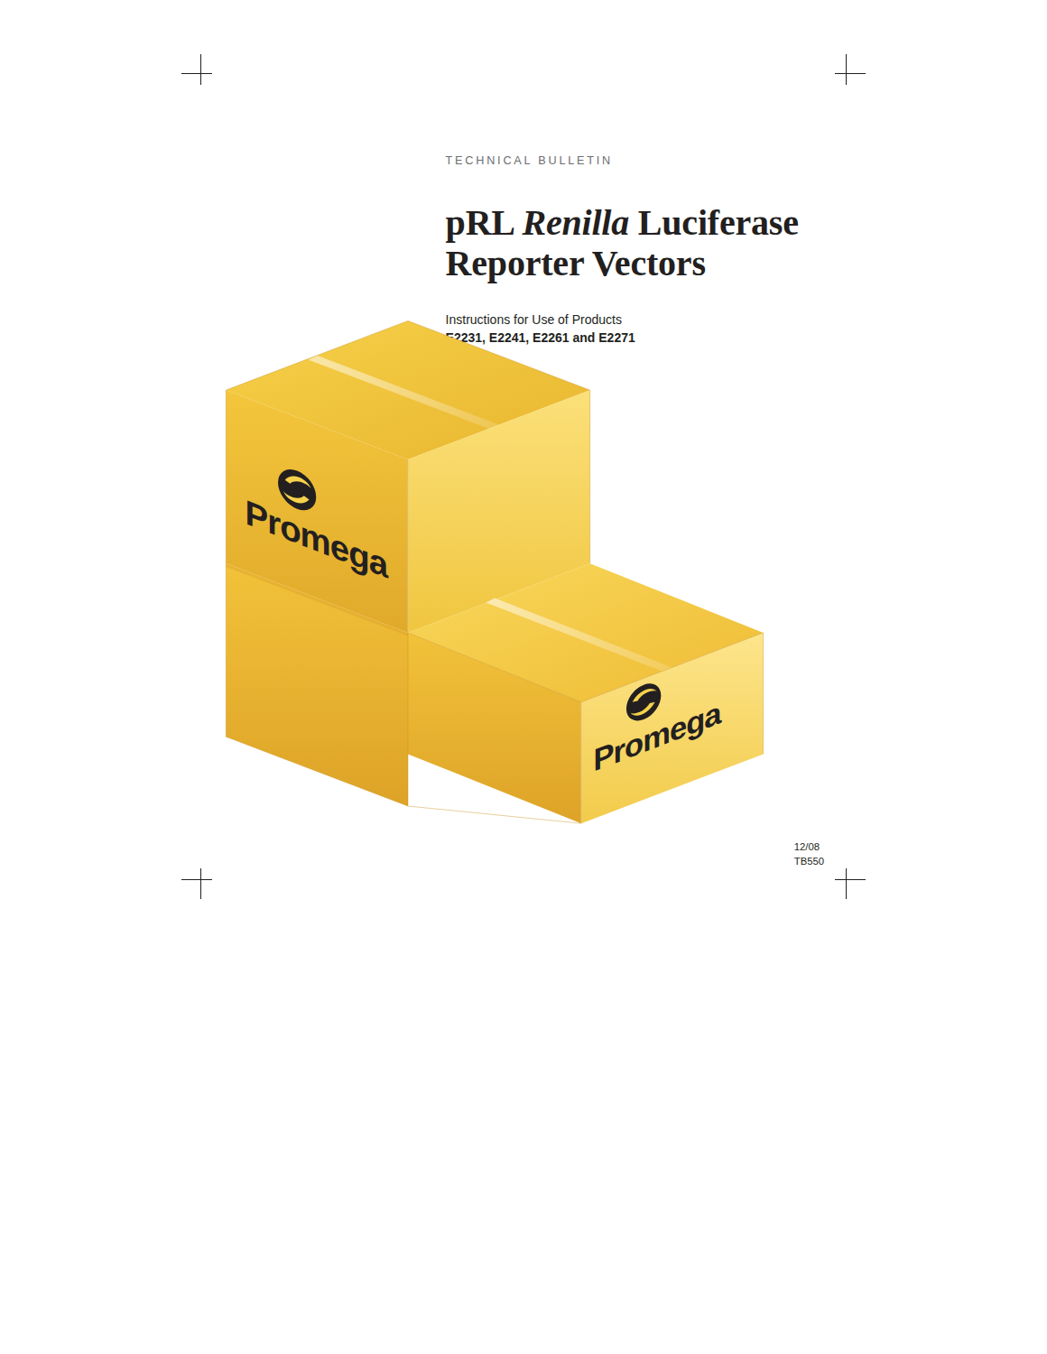TECHNICAL BULLETIN
pRL Renilla Luciferase
Reporter Vectors
Instructions for Use of Products
E2231, E2241, E2261 and E2271
Promega Promega
12/08
TB550